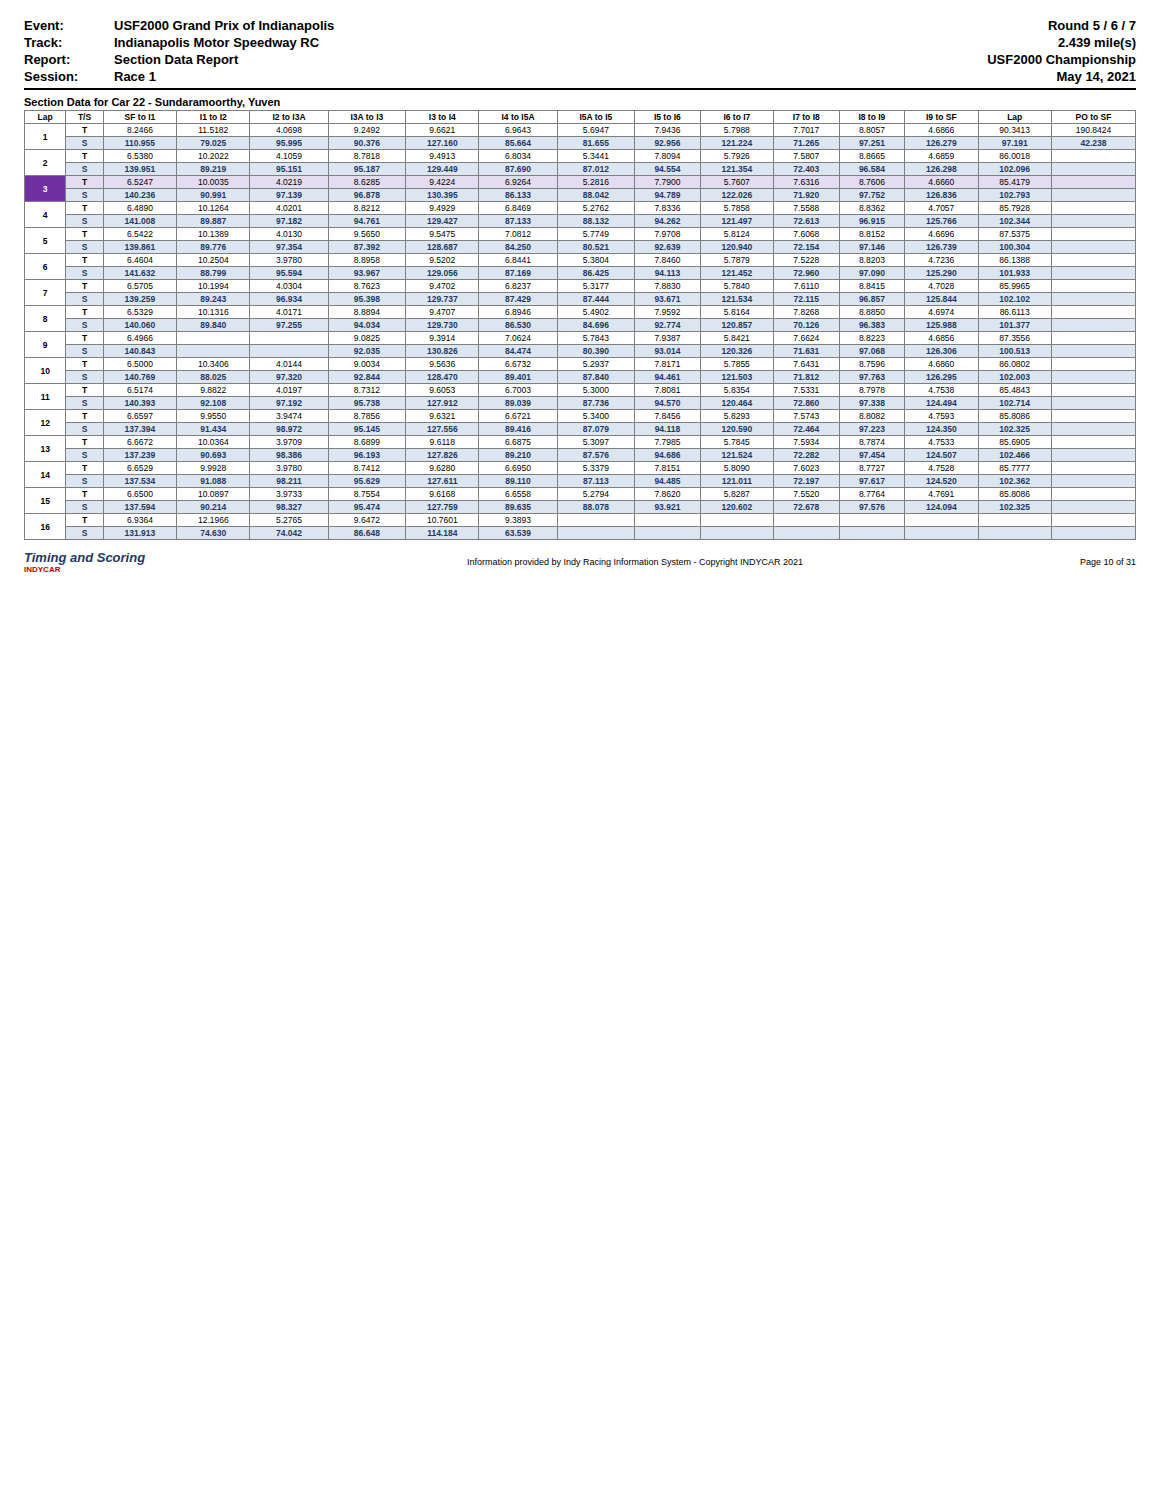Event:
USF2000 Grand Prix of Indianapolis
Round 5 / 6 / 7
Track:
Indianapolis Motor Speedway RC
2.439 mile(s)
Report:
Section Data Report
USF2000 Championship
Session:
Race 1
May 14, 2021
Section Data for Car 22 - Sundaramoorthy, Yuven
| Lap | T/S | SF to I1 | I1 to I2 | I2 to I3A | I3A to I3 | I3 to I4 | I4 to I5A | I5A to I5 | I5 to I6 | I6 to I7 | I7 to I8 | I8 to I9 | I9 to SF | Lap | PO to SF |
| --- | --- | --- | --- | --- | --- | --- | --- | --- | --- | --- | --- | --- | --- | --- | --- |
| 1 | T | 8.2466 | 11.5182 | 4.0698 | 9.2492 | 9.6621 | 6.9643 | 5.6947 | 7.9436 | 5.7988 | 7.7017 | 8.8057 | 4.6866 | 90.3413 | 190.8424 |
| S | 110.955 | 79.025 | 95.995 | 90.376 | 127.160 | 85.664 | 81.655 | 92.956 | 121.224 | 71.265 | 97.251 | 126.279 | 97.191 | 42.238 |
| 2 | T | 6.5380 | 10.2022 | 4.1059 | 8.7818 | 9.4913 | 6.8034 | 5.3441 | 7.8094 | 5.7926 | 7.5807 | 8.8665 | 4.6859 | 86.0018 | |
| S | 139.951 | 89.219 | 95.151 | 95.187 | 129.449 | 87.690 | 87.012 | 94.554 | 121.354 | 72.403 | 96.584 | 126.298 | 102.096 | |
| 3 | T | 6.5247 | 10.0035 | 4.0219 | 8.6285 | 9.4224 | 6.9264 | 5.2816 | 7.7900 | 5.7607 | 7.6316 | 8.7606 | 4.6660 | 85.4179 | |
| S | 140.236 | 90.991 | 97.139 | 96.878 | 130.395 | 86.133 | 88.042 | 94.789 | 122.026 | 71.920 | 97.752 | 126.836 | 102.793 | |
| 4 | T | 6.4890 | 10.1264 | 4.0201 | 8.8212 | 9.4929 | 6.8469 | 5.2762 | 7.8336 | 5.7858 | 7.5588 | 8.8362 | 4.7057 | 85.7928 | |
| S | 141.008 | 89.887 | 97.182 | 94.761 | 129.427 | 87.133 | 88.132 | 94.262 | 121.497 | 72.613 | 96.915 | 125.766 | 102.344 | |
| 5 | T | 6.5422 | 10.1389 | 4.0130 | 9.5650 | 9.5475 | 7.0812 | 5.7749 | 7.9708 | 5.8124 | 7.6068 | 8.8152 | 4.6696 | 87.5375 | |
| S | 139.861 | 89.776 | 97.354 | 87.392 | 128.687 | 84.250 | 80.521 | 92.639 | 120.940 | 72.154 | 97.146 | 126.739 | 100.304 | |
| 6 | T | 6.4604 | 10.2504 | 3.9780 | 8.8958 | 9.5202 | 6.8441 | 5.3804 | 7.8460 | 5.7879 | 7.5228 | 8.8203 | 4.7236 | 86.1388 | |
| S | 141.632 | 88.799 | 95.594 | 93.967 | 129.056 | 87.169 | 86.425 | 94.113 | 121.452 | 72.960 | 97.090 | 125.290 | 101.933 | |
| 7 | T | 6.5705 | 10.1994 | 4.0304 | 8.7623 | 9.4702 | 6.8237 | 5.3177 | 7.8830 | 5.7840 | 7.6110 | 8.8415 | 4.7028 | 85.9965 | |
| S | 139.259 | 89.243 | 96.934 | 95.398 | 129.737 | 87.429 | 87.444 | 93.671 | 121.534 | 72.115 | 96.857 | 125.844 | 102.102 | |
| 8 | T | 6.5329 | 10.1316 | 4.0171 | 8.8894 | 9.4707 | 6.8946 | 5.4902 | 7.9592 | 5.8164 | 7.8268 | 8.8850 | 4.6974 | 86.6113 | |
| S | 140.060 | 89.840 | 97.255 | 94.034 | 129.730 | 86.530 | 84.696 | 92.774 | 120.857 | 70.126 | 96.383 | 125.988 | 101.377 | |
| 9 | T | 6.4966 | | | 9.0825 | 9.3914 | 7.0624 | 5.7843 | 7.9387 | 5.8421 | 7.6624 | 8.8223 | 4.6856 | 87.3556 | |
| S | 140.843 | | | 92.035 | 130.826 | 84.474 | 80.390 | 93.014 | 120.326 | 71.631 | 97.068 | 126.306 | 100.513 | |
| 10 | T | 6.5000 | 10.3406 | 4.0144 | 9.0034 | 9.5636 | 6.6732 | 5.2937 | 7.8171 | 5.7855 | 7.6431 | 8.7596 | 4.6860 | 86.0802 | |
| S | 140.769 | 88.025 | 97.320 | 92.844 | 128.470 | 89.401 | 87.840 | 94.461 | 121.503 | 71.812 | 97.763 | 126.295 | 102.003 | |
| 11 | T | 6.5174 | 9.8822 | 4.0197 | 8.7312 | 9.6053 | 6.7003 | 5.3000 | 7.8081 | 5.8354 | 7.5331 | 8.7978 | 4.7538 | 85.4843 | |
| S | 140.393 | 92.108 | 97.192 | 95.738 | 127.912 | 89.039 | 87.736 | 94.570 | 120.464 | 72.860 | 97.338 | 124.494 | 102.714 | |
| 12 | T | 6.6597 | 9.9550 | 3.9474 | 8.7856 | 9.6321 | 6.6721 | 5.3400 | 7.8456 | 5.8293 | 7.5743 | 8.8082 | 4.7593 | 85.8086 | |
| S | 137.394 | 91.434 | 98.972 | 95.145 | 127.556 | 89.416 | 87.079 | 94.118 | 120.590 | 72.464 | 97.223 | 124.350 | 102.325 | |
| 13 | T | 6.6672 | 10.0364 | 3.9709 | 8.6899 | 9.6118 | 6.6875 | 5.3097 | 7.7985 | 5.7845 | 7.5934 | 8.7874 | 4.7533 | 85.6905 | |
| S | 137.239 | 90.693 | 98.386 | 96.193 | 127.826 | 89.210 | 87.576 | 94.686 | 121.524 | 72.282 | 97.454 | 124.507 | 102.466 | |
| 14 | T | 6.6529 | 9.9928 | 3.9780 | 8.7412 | 9.6280 | 6.6950 | 5.3379 | 7.8151 | 5.8090 | 7.6023 | 8.7727 | 4.7528 | 85.7777 | |
| S | 137.534 | 91.088 | 98.211 | 95.629 | 127.611 | 89.110 | 87.113 | 94.485 | 121.011 | 72.197 | 97.617 | 124.520 | 102.362 | |
| 15 | T | 6.6500 | 10.0897 | 3.9733 | 8.7554 | 9.6168 | 6.6558 | 5.2794 | 7.8620 | 5.8287 | 7.5520 | 8.7764 | 4.7691 | 85.8086 | |
| S | 137.594 | 90.214 | 98.327 | 95.474 | 127.759 | 89.635 | 88.078 | 93.921 | 120.602 | 72.678 | 97.576 | 124.094 | 102.325 | |
| 16 | T | 6.9364 | 12.1966 | 5.2765 | 9.6472 | 10.7601 | 9.3893 | | | | | | | | |
| S | 131.913 | 74.630 | 74.042 | 86.648 | 114.184 | 63.539 | | | | | | | | |
Timing and Scoring
INDYCAR
Information provided by Indy Racing Information System - Copyright INDYCAR 2021
Page 10 of 31